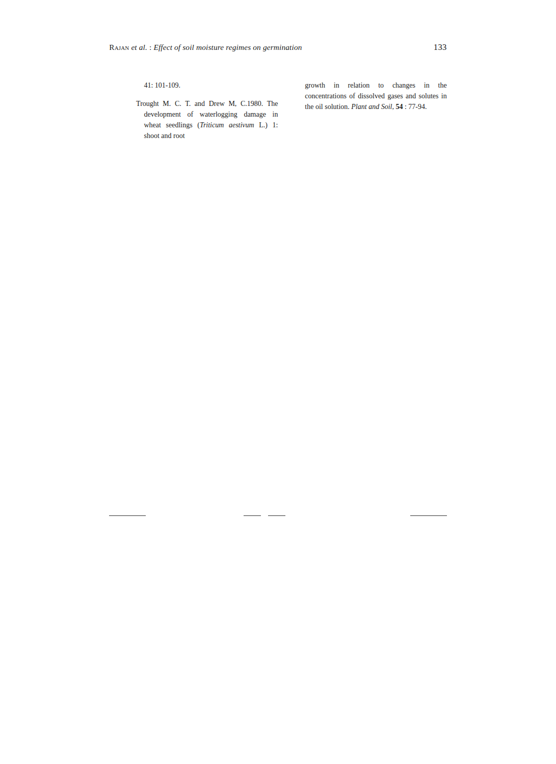Rajan et al. : Effect of soil moisture regimes on germination
133
41: 101-109.
Trought M. C. T. and Drew M, C.1980. The development of waterlogging damage in wheat seedlings (Triticum aestivum L.) 1: shoot and root
growth in relation to changes in the concentrations of dissolved gases and solutes in the oil solution. Plant and Soil, 54 : 77-94.